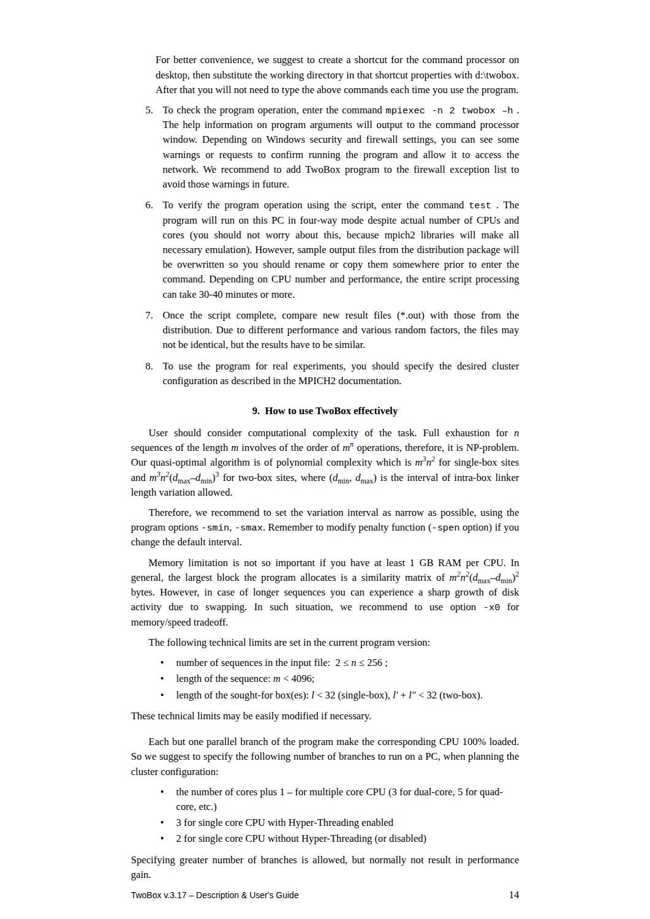For better convenience, we suggest to create a shortcut for the command processor on desktop, then substitute the working directory in that shortcut properties with d:\twobox. After that you will not need to type the above commands each time you use the program.
To check the program operation, enter the command mpiexec -n 2 twobox –h . The help information on program arguments will output to the command processor window. Depending on Windows security and firewall settings, you can see some warnings or requests to confirm running the program and allow it to access the network. We recommend to add TwoBox program to the firewall exception list to avoid those warnings in future.
To verify the program operation using the script, enter the command test . The program will run on this PC in four-way mode despite actual number of CPUs and cores (you should not worry about this, because mpich2 libraries will make all necessary emulation). However, sample output files from the distribution package will be overwritten so you should rename or copy them somewhere prior to enter the command. Depending on CPU number and performance, the entire script processing can take 30-40 minutes or more.
Once the script complete, compare new result files (*.out) with those from the distribution. Due to different performance and various random factors, the files may not be identical, but the results have to be similar.
To use the program for real experiments, you should specify the desired cluster configuration as described in the MPICH2 documentation.
9. How to use TwoBox effectively
User should consider computational complexity of the task. Full exhaustion for n sequences of the length m involves of the order of mn operations, therefore, it is NP-problem. Our quasi-optimal algorithm is of polynomial complexity which is m3n2 for single-box sites and m3n2(dmax–dmin)3 for two-box sites, where (dmin, dmax) is the interval of intra-box linker length variation allowed.
Therefore, we recommend to set the variation interval as narrow as possible, using the program options -smin, -smax. Remember to modify penalty function (-spen option) if you change the default interval.
Memory limitation is not so important if you have at least 1 GB RAM per CPU. In general, the largest block the program allocates is a similarity matrix of m2n2(dmax–dmin)2 bytes. However, in case of longer sequences you can experience a sharp growth of disk activity due to swapping. In such situation, we recommend to use option -x0 for memory/speed tradeoff.
The following technical limits are set in the current program version:
number of sequences in the input file: 2 ≤ n ≤ 256 ;
length of the sequence: m < 4096;
length of the sought-for box(es): l < 32 (single-box), l′ + l″ < 32 (two-box).
These technical limits may be easily modified if necessary.
Each but one parallel branch of the program make the corresponding CPU 100% loaded. So we suggest to specify the following number of branches to run on a PC, when planning the cluster configuration:
the number of cores plus 1 – for multiple core CPU (3 for dual-core, 5 for quad-core, etc.)
3 for single core CPU with Hyper-Threading enabled
2 for single core CPU without Hyper-Threading (or disabled)
Specifying greater number of branches is allowed, but normally not result in performance gain.
TwoBox v.3.17 – Description & User's Guide 14